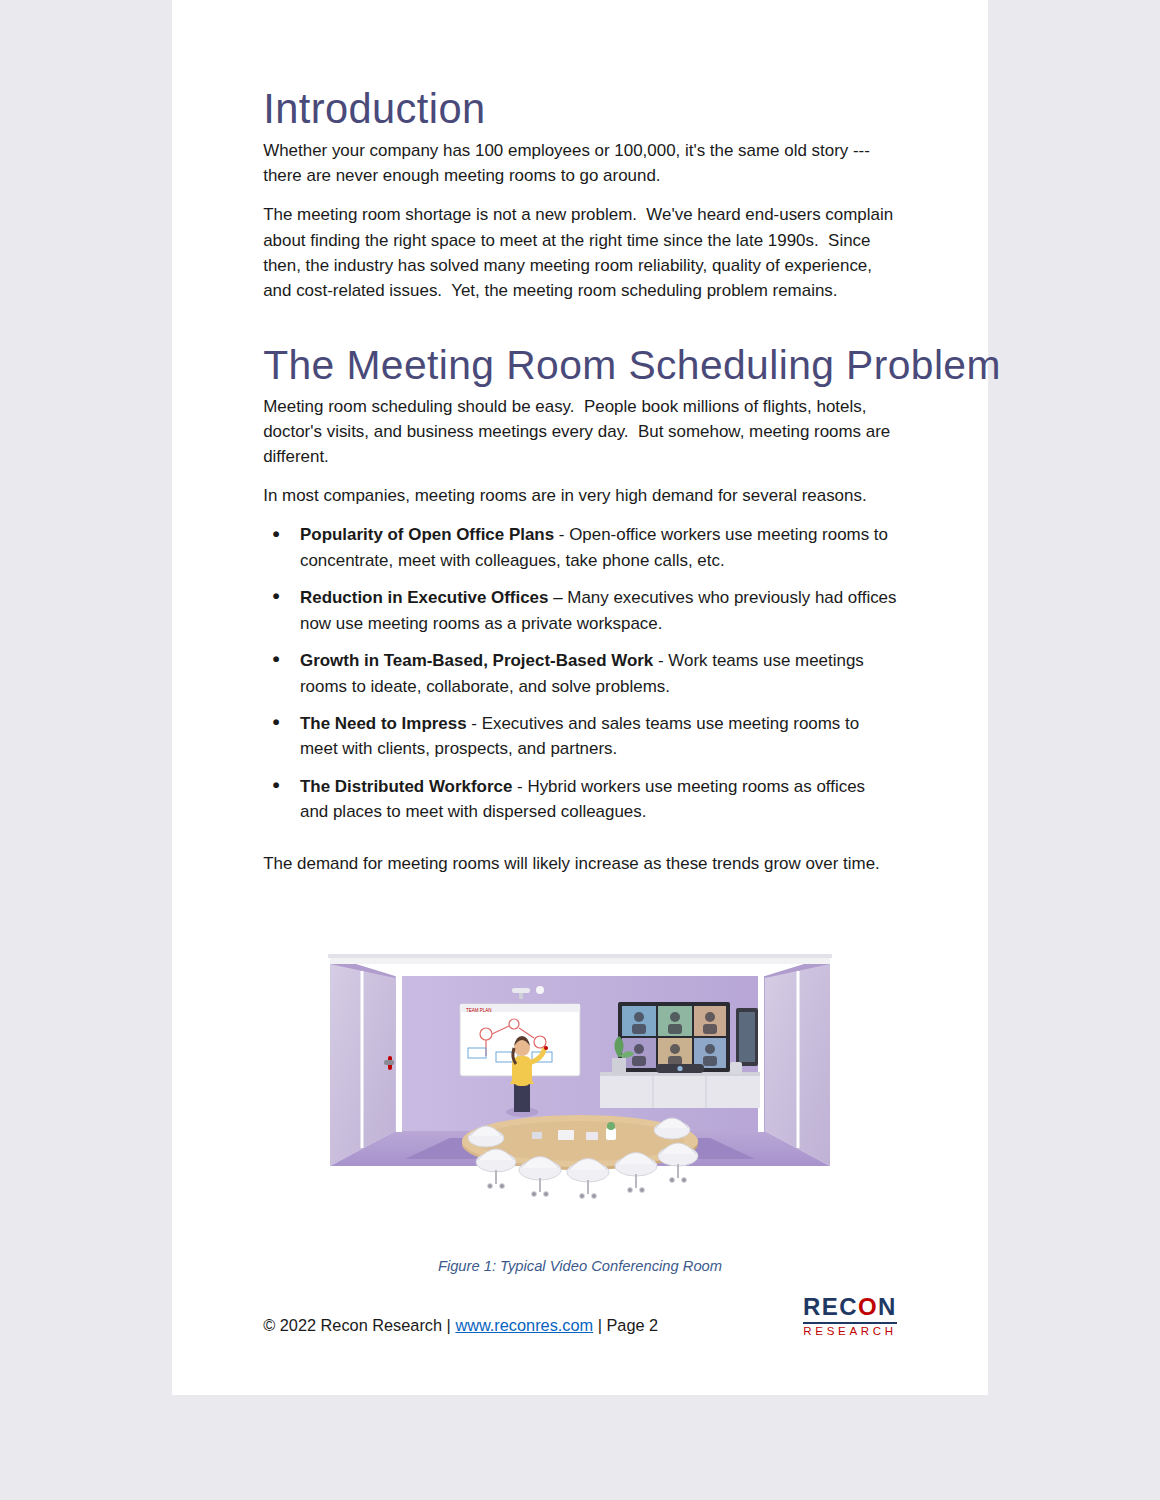Introduction
Whether your company has 100 employees or 100,000, it's the same old story --- there are never enough meeting rooms to go around.
The meeting room shortage is not a new problem. We've heard end-users complain about finding the right space to meet at the right time since the late 1990s. Since then, the industry has solved many meeting room reliability, quality of experience, and cost-related issues. Yet, the meeting room scheduling problem remains.
The Meeting Room Scheduling Problem
Meeting room scheduling should be easy. People book millions of flights, hotels, doctor's visits, and business meetings every day. But somehow, meeting rooms are different.
In most companies, meeting rooms are in very high demand for several reasons.
Popularity of Open Office Plans - Open-office workers use meeting rooms to concentrate, meet with colleagues, take phone calls, etc.
Reduction in Executive Offices – Many executives who previously had offices now use meeting rooms as a private workspace.
Growth in Team-Based, Project-Based Work - Work teams use meetings rooms to ideate, collaborate, and solve problems.
The Need to Impress - Executives and sales teams use meeting rooms to meet with clients, prospects, and partners.
The Distributed Workforce - Hybrid workers use meeting rooms as offices and places to meet with dispersed colleagues.
The demand for meeting rooms will likely increase as these trends grow over time.
TEAM PLAN
Figure 1: Typical Video Conferencing Room
© 2022 Recon Research | www.reconres.com | Page 2
RECON RESEARCH